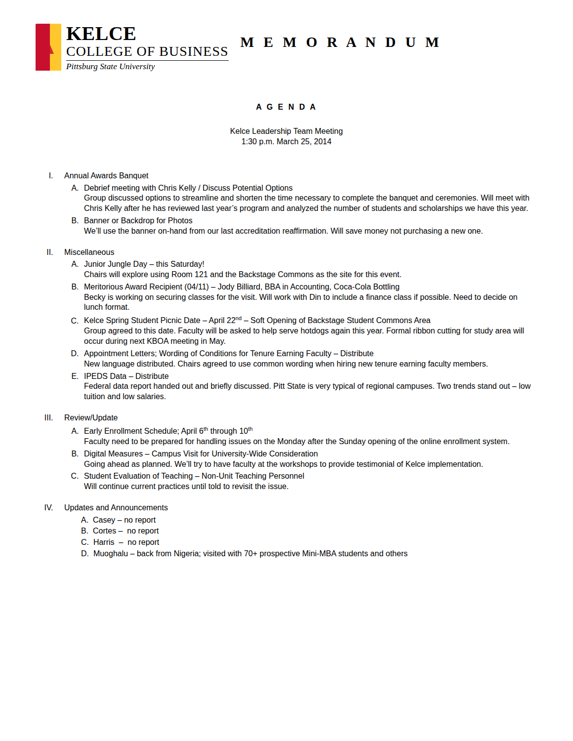KELCE COLLEGE OF BUSINESS
Pittsburg State University
M E M O R A N D U M
A G E N D A
Kelce Leadership Team Meeting
1:30 p.m. March 25, 2014
Annual Awards Banquet
Debrief meeting with Chris Kelly / Discuss Potential Options
Group discussed options to streamline and shorten the time necessary to complete the banquet and ceremonies. Will meet with Chris Kelly after he has reviewed last year’s program and analyzed the number of students and scholarships we have this year.
Banner or Backdrop for Photos
We’ll use the banner on-hand from our last accreditation reaffirmation. Will save money not purchasing a new one.
Miscellaneous
Junior Jungle Day – this Saturday!
Chairs will explore using Room 121 and the Backstage Commons as the site for this event.
Meritorious Award Recipient (04/11) – Jody Billiard, BBA in Accounting, Coca-Cola Bottling
Becky is working on securing classes for the visit. Will work with Din to include a finance class if possible. Need to decide on lunch format.
Kelce Spring Student Picnic Date – April 22nd – Soft Opening of Backstage Student Commons Area
Group agreed to this date. Faculty will be asked to help serve hotdogs again this year. Formal ribbon cutting for study area will occur during next KBOA meeting in May.
Appointment Letters; Wording of Conditions for Tenure Earning Faculty – Distribute
New language distributed. Chairs agreed to use common wording when hiring new tenure earning faculty members.
IPEDS Data – Distribute
Federal data report handed out and briefly discussed. Pitt State is very typical of regional campuses. Two trends stand out – low tuition and low salaries.
Review/Update
Early Enrollment Schedule; April 6th through 10th
Faculty need to be prepared for handling issues on the Monday after the Sunday opening of the online enrollment system.
Digital Measures – Campus Visit for University-Wide Consideration
Going ahead as planned. We’ll try to have faculty at the workshops to provide testimonial of Kelce implementation.
Student Evaluation of Teaching – Non-Unit Teaching Personnel
Will continue current practices until told to revisit the issue.
Updates and Announcements
A. Casey – no report
B. Cortes – no report
C. Harris – no report
D. Muoghalu – back from Nigeria; visited with 70+ prospective Mini-MBA students and others